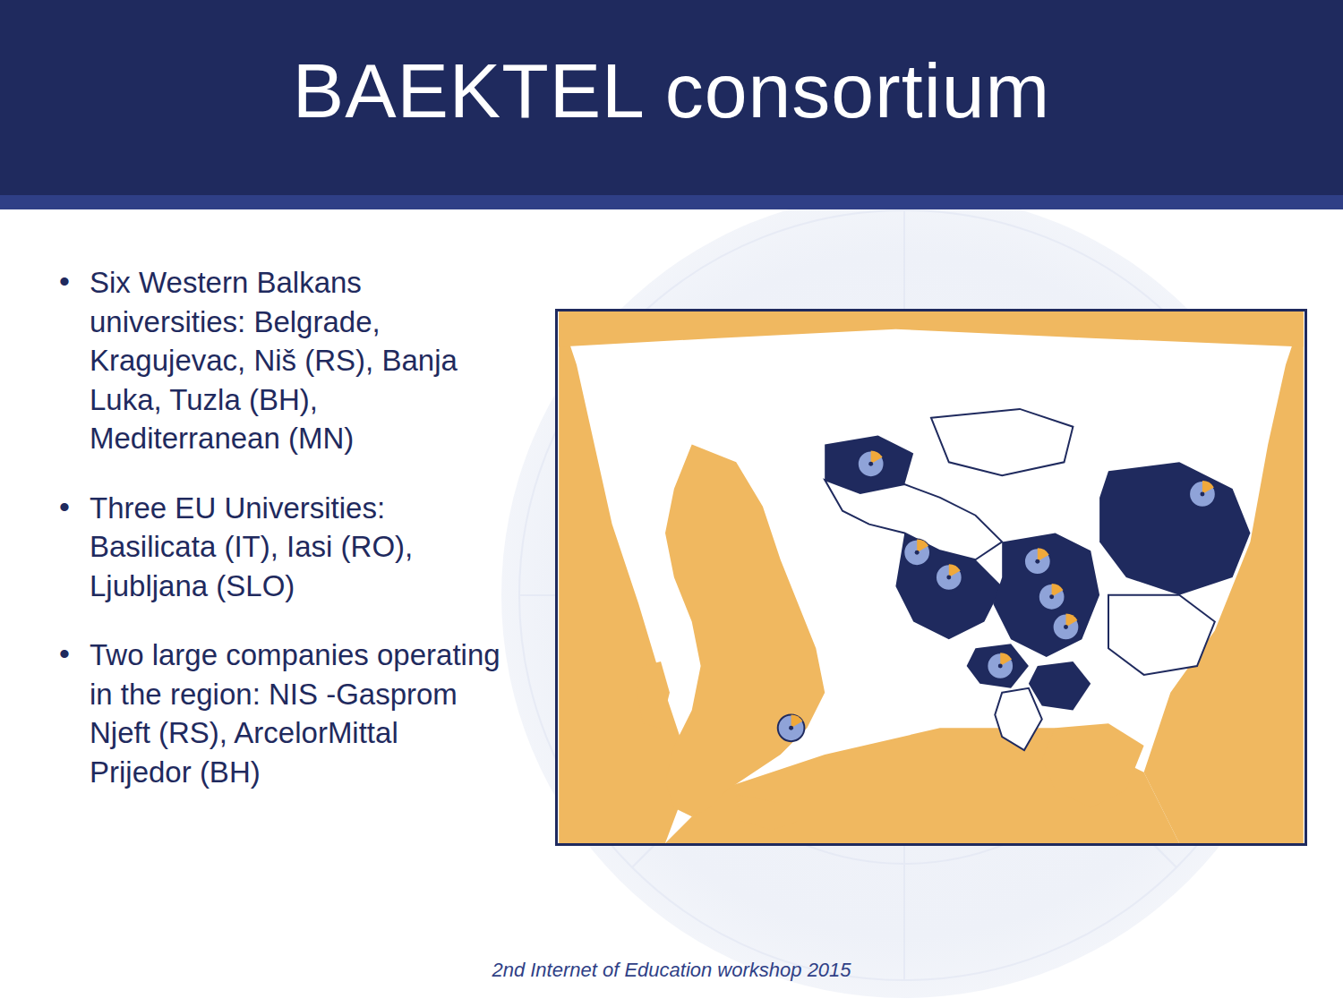BAEKTEL consortium
Six Western Balkans universities: Belgrade, Kragujevac, Niš (RS), Banja Luka, Tuzla (BH), Mediterranean (MN)
Three EU Universities: Basilicata (IT), Iasi (RO), Ljubljana (SLO)
Two large companies operating in the region: NIS -Gasprom Njeft (RS), ArcelorMittal Prijedor (BH)
2nd Internet of Education workshop 2015